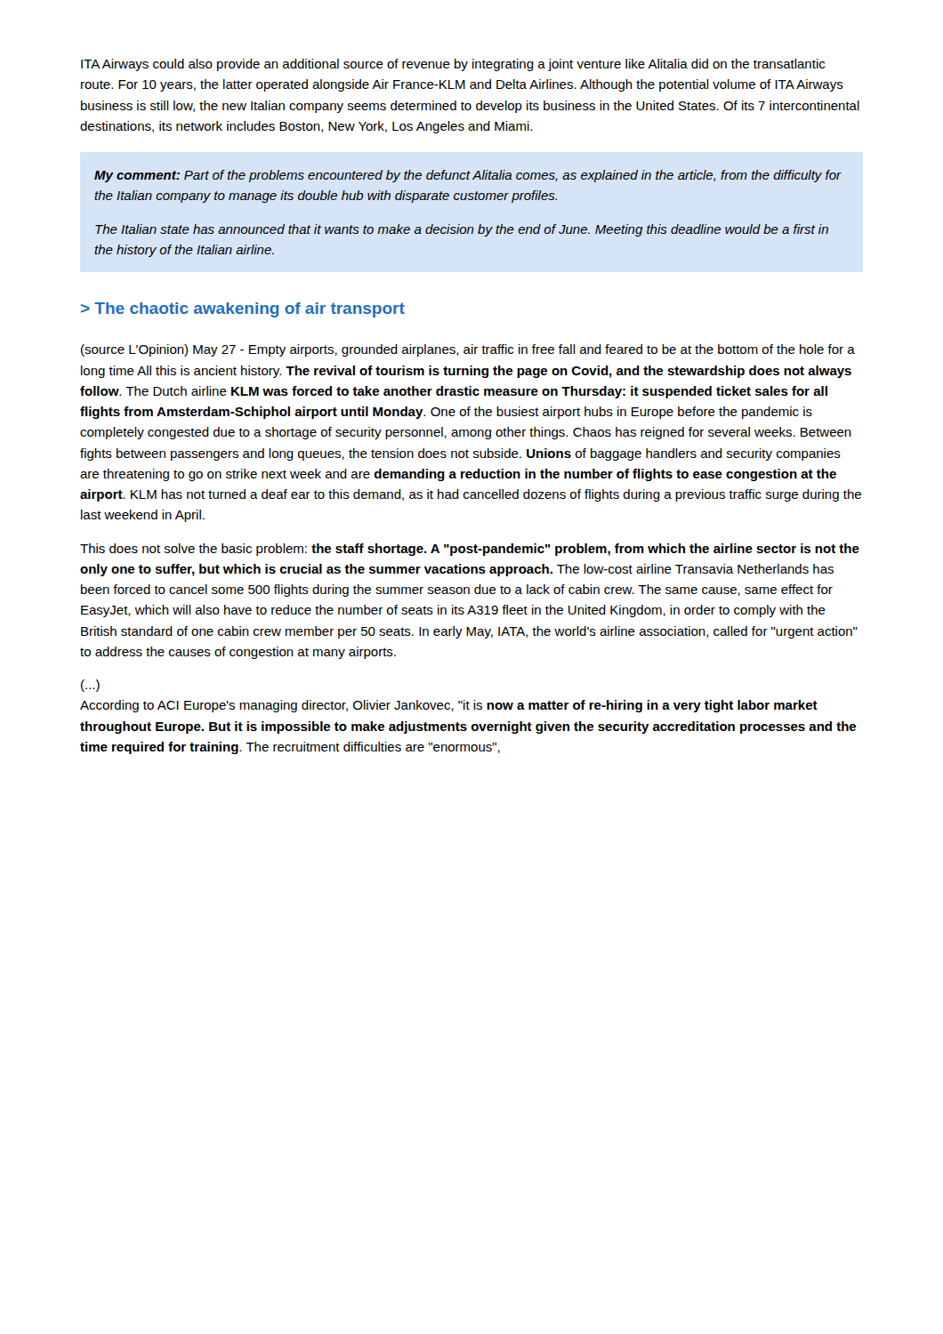ITA Airways could also provide an additional source of revenue by integrating a joint venture like Alitalia did on the transatlantic route. For 10 years, the latter operated alongside Air France-KLM and Delta Airlines. Although the potential volume of ITA Airways business is still low, the new Italian company seems determined to develop its business in the United States. Of its 7 intercontinental destinations, its network includes Boston, New York, Los Angeles and Miami.
My comment: Part of the problems encountered by the defunct Alitalia comes, as explained in the article, from the difficulty for the Italian company to manage its double hub with disparate customer profiles.
The Italian state has announced that it wants to make a decision by the end of June. Meeting this deadline would be a first in the history of the Italian airline.
> The chaotic awakening of air transport
(source L'Opinion) May 27 - Empty airports, grounded airplanes, air traffic in free fall and feared to be at the bottom of the hole for a long time All this is ancient history. The revival of tourism is turning the page on Covid, and the stewardship does not always follow. The Dutch airline KLM was forced to take another drastic measure on Thursday: it suspended ticket sales for all flights from Amsterdam-Schiphol airport until Monday. One of the busiest airport hubs in Europe before the pandemic is completely congested due to a shortage of security personnel, among other things. Chaos has reigned for several weeks. Between fights between passengers and long queues, the tension does not subside. Unions of baggage handlers and security companies are threatening to go on strike next week and are demanding a reduction in the number of flights to ease congestion at the airport. KLM has not turned a deaf ear to this demand, as it had cancelled dozens of flights during a previous traffic surge during the last weekend in April.
This does not solve the basic problem: the staff shortage. A "post-pandemic" problem, from which the airline sector is not the only one to suffer, but which is crucial as the summer vacations approach. The low-cost airline Transavia Netherlands has been forced to cancel some 500 flights during the summer season due to a lack of cabin crew. The same cause, same effect for EasyJet, which will also have to reduce the number of seats in its A319 fleet in the United Kingdom, in order to comply with the British standard of one cabin crew member per 50 seats. In early May, IATA, the world's airline association, called for "urgent action" to address the causes of congestion at many airports.
(...)
According to ACI Europe's managing director, Olivier Jankovec, "it is now a matter of re-hiring in a very tight labor market throughout Europe. But it is impossible to make adjustments overnight given the security accreditation processes and the time required for training. The recruitment difficulties are "enormous",